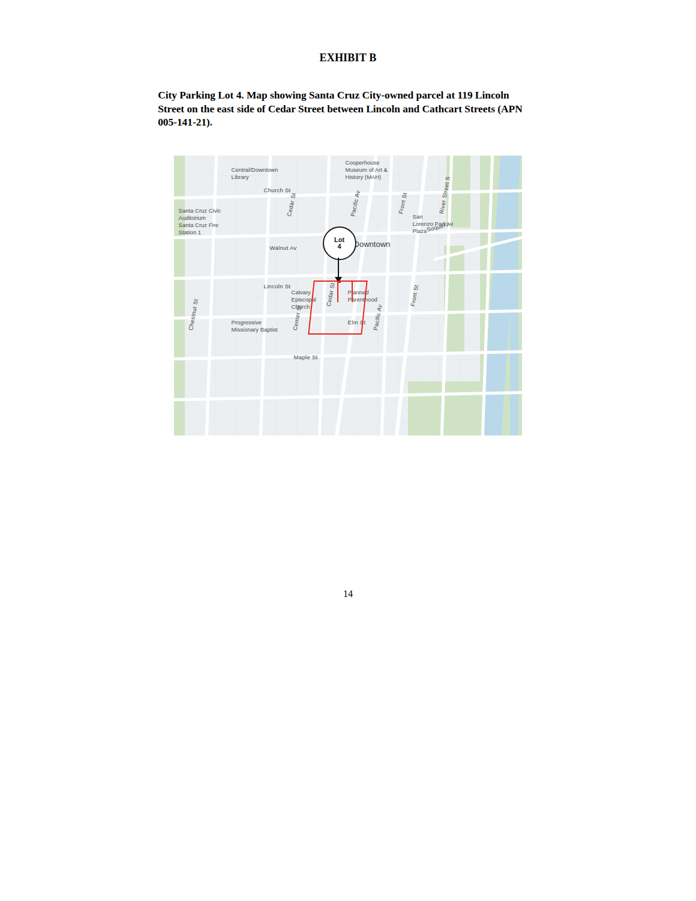EXHIBIT B
City Parking Lot 4. Map showing Santa Cruz City-owned parcel at 119 Lincoln Street on the east side of Cedar Street between Lincoln and Cathcart Streets (APN 005-141-21).
Church St
Cedar St
Pacific Av
Front St
River Street S
Soquel Av
Walnut Av
Lincoln St
Elm St
Maple St
Cedar St
Center St
Pacific Av
Front St
Chestnut St
Central/Downtown
Library
Cooperhouse
Museum of Art &
History (MAH)
Santa Cruz Civic
Auditorium
Santa Cruz Fire
Station 1
San
Lorenzo Park
Plaza
Calvary
Episcopal
Church
Planned
Parenthood
Progressive
Missionary Baptist
Downtown
Lot 4
14